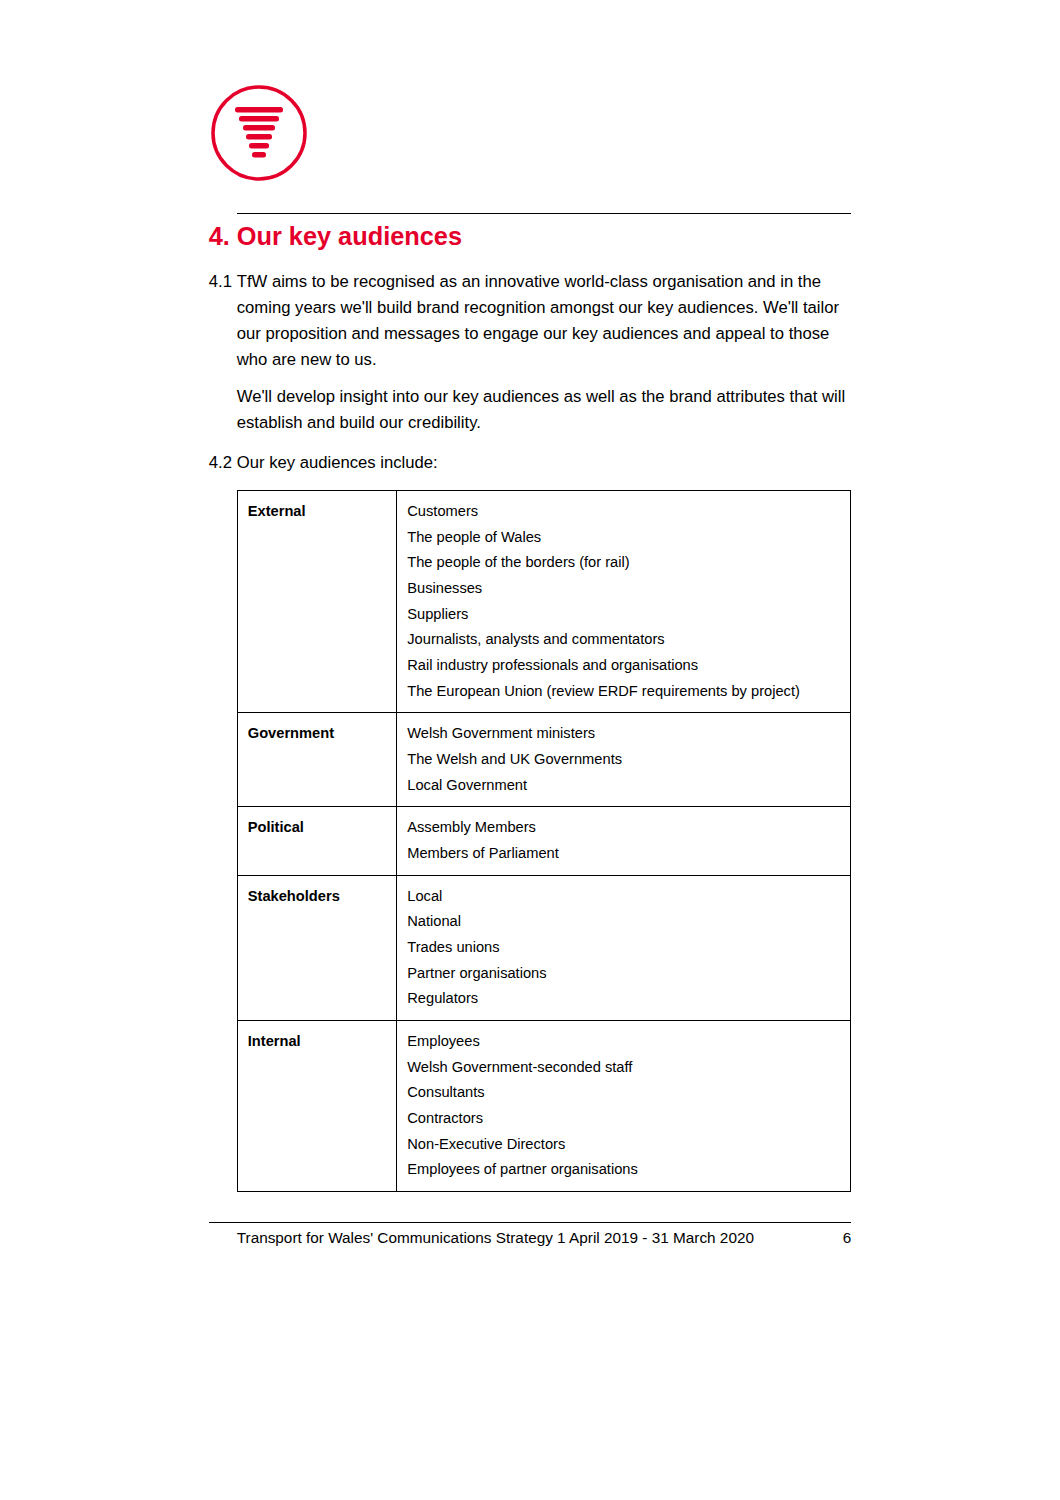4. Our key audiences
4.1
TfW aims to be recognised as an innovative world-class organisation and in the coming years we'll build brand recognition amongst our key audiences. We'll tailor our proposition and messages to engage our key audiences and appeal to those who are new to us.
We'll develop insight into our key audiences as well as the brand attributes that will establish and build our credibility.
4.2
Our key audiences include:
| External | Customers The people of Wales The people of the borders (for rail) Businesses Suppliers Journalists, analysts and commentators Rail industry professionals and organisations The European Union (review ERDF requirements by project) |
| Government | Welsh Government ministers The Welsh and UK Governments Local Government |
| Political | Assembly Members Members of Parliament |
| Stakeholders | Local National Trades unions Partner organisations Regulators |
| Internal | Employees Welsh Government-seconded staff Consultants Contractors Non-Executive Directors Employees of partner organisations |
Transport for Wales' Communications Strategy 1 April 2019 - 31 March 2020 6